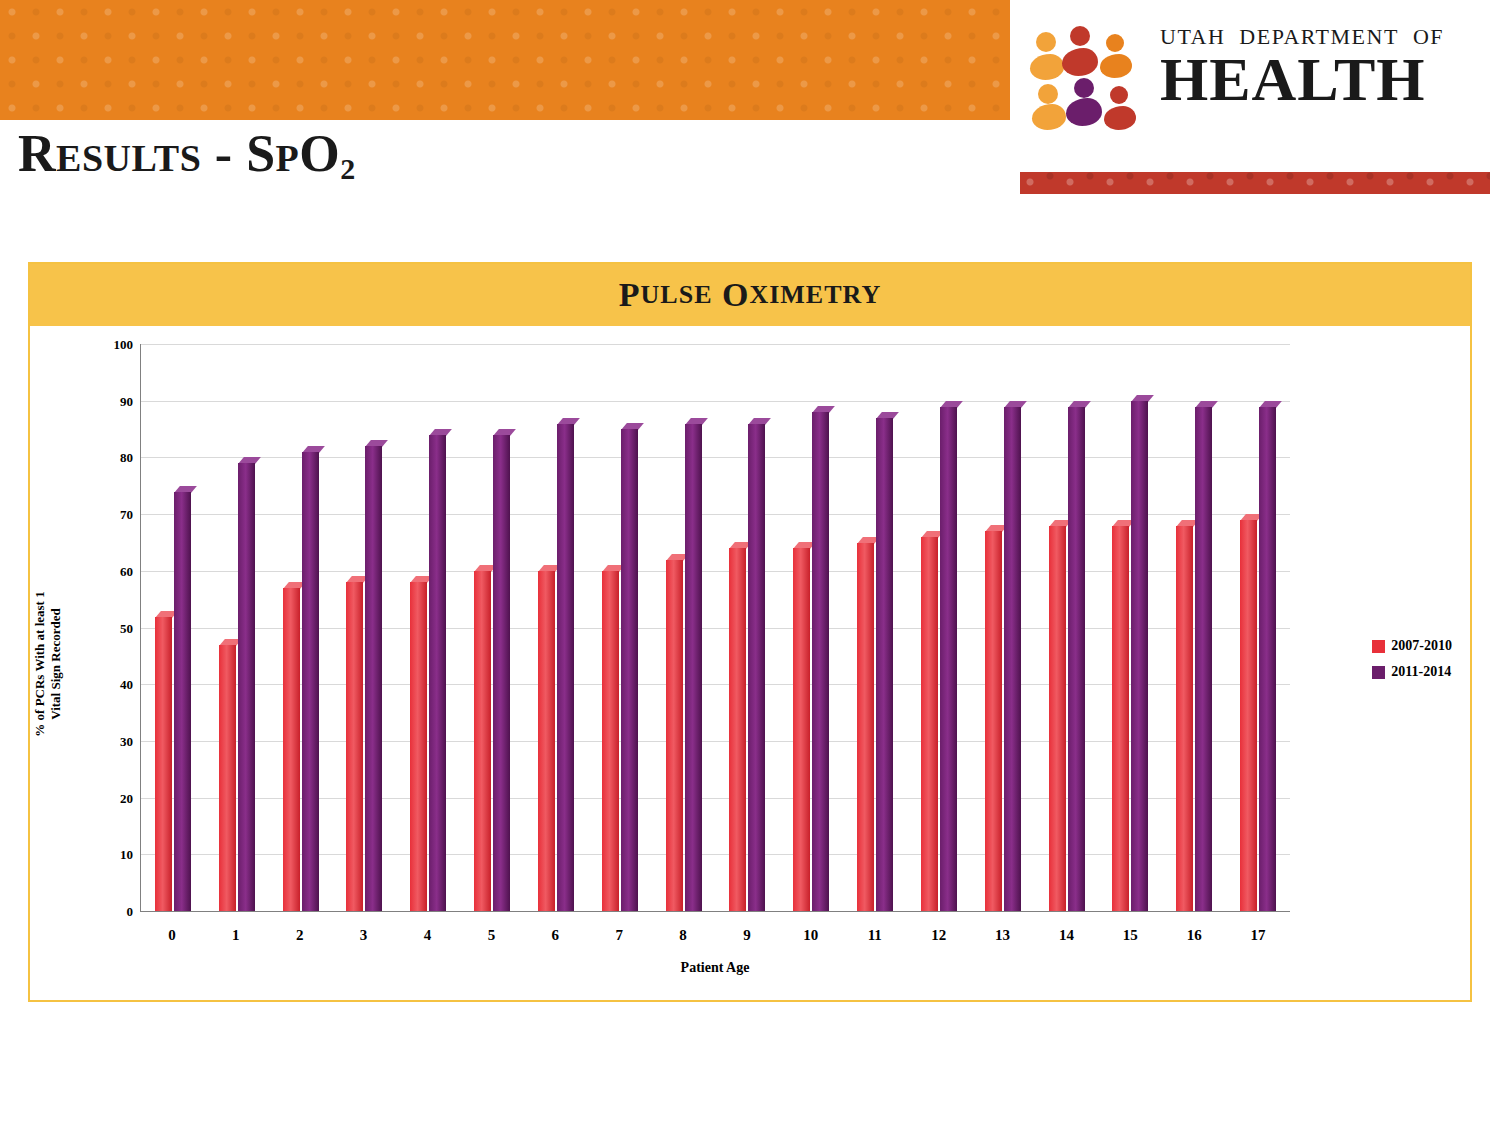RESULTS - SPO2
UTAH DEPARTMENT OF
HEALTH
PULSE OXIMETRY
% of PCRs With at least 1
Vital Sign Recorded
100
90
80
70
60
50
40
30
20
10
0
0
1
2
3
4
5
6
7
8
9
10
11
12
13
14
15
16
17
Patient Age
2007-2010
2011-2014